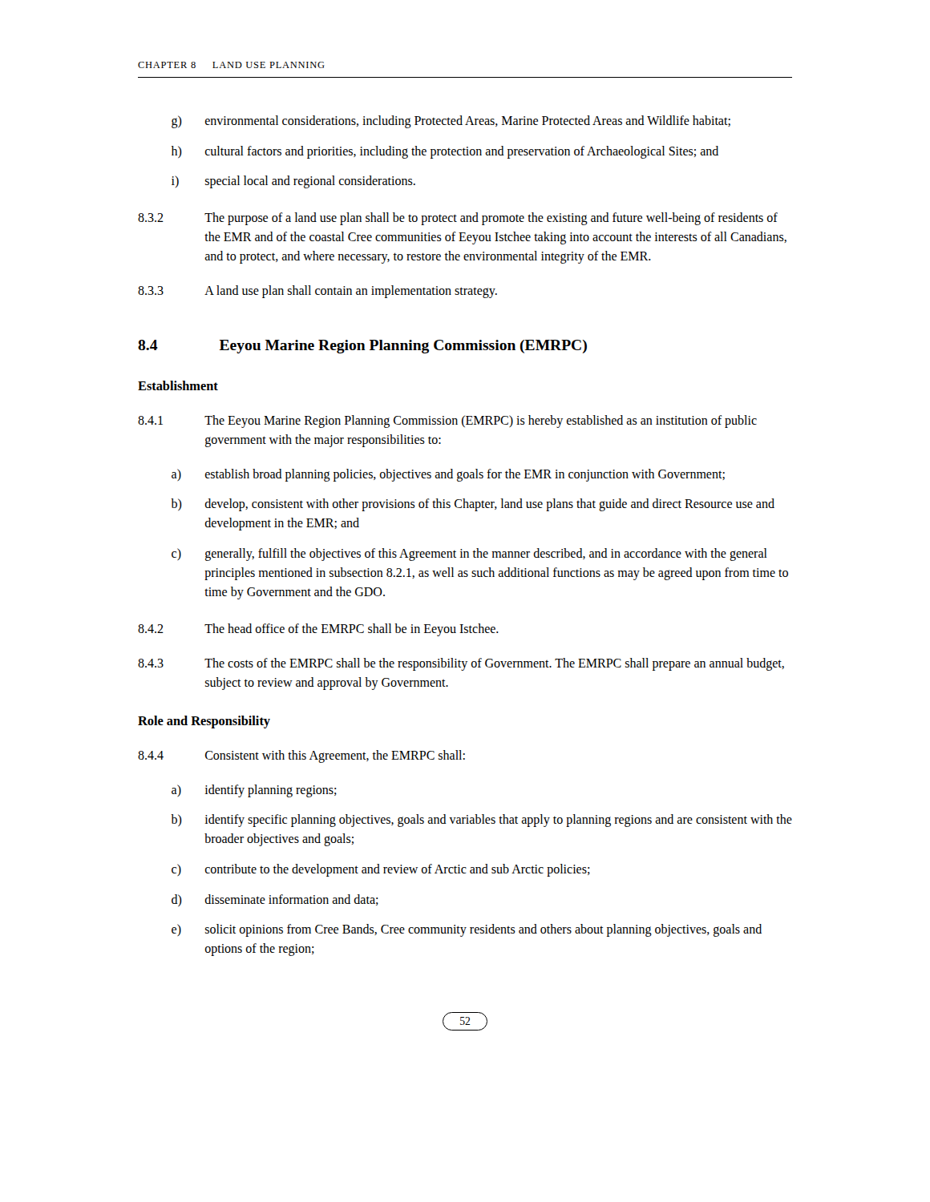CHAPTER 8 LAND USE PLANNING
g) environmental considerations, including Protected Areas, Marine Protected Areas and Wildlife habitat;
h) cultural factors and priorities, including the protection and preservation of Archaeological Sites; and
i) special local and regional considerations.
8.3.2 The purpose of a land use plan shall be to protect and promote the existing and future well-being of residents of the EMR and of the coastal Cree communities of Eeyou Istchee taking into account the interests of all Canadians, and to protect, and where necessary, to restore the environmental integrity of the EMR.
8.3.3 A land use plan shall contain an implementation strategy.
8.4 Eeyou Marine Region Planning Commission (EMRPC)
Establishment
8.4.1 The Eeyou Marine Region Planning Commission (EMRPC) is hereby established as an institution of public government with the major responsibilities to:
a) establish broad planning policies, objectives and goals for the EMR in conjunction with Government;
b) develop, consistent with other provisions of this Chapter, land use plans that guide and direct Resource use and development in the EMR; and
c) generally, fulfill the objectives of this Agreement in the manner described, and in accordance with the general principles mentioned in subsection 8.2.1, as well as such additional functions as may be agreed upon from time to time by Government and the GDO.
8.4.2 The head office of the EMRPC shall be in Eeyou Istchee.
8.4.3 The costs of the EMRPC shall be the responsibility of Government. The EMRPC shall prepare an annual budget, subject to review and approval by Government.
Role and Responsibility
8.4.4 Consistent with this Agreement, the EMRPC shall:
a) identify planning regions;
b) identify specific planning objectives, goals and variables that apply to planning regions and are consistent with the broader objectives and goals;
c) contribute to the development and review of Arctic and sub Arctic policies;
d) disseminate information and data;
e) solicit opinions from Cree Bands, Cree community residents and others about planning objectives, goals and options of the region;
52